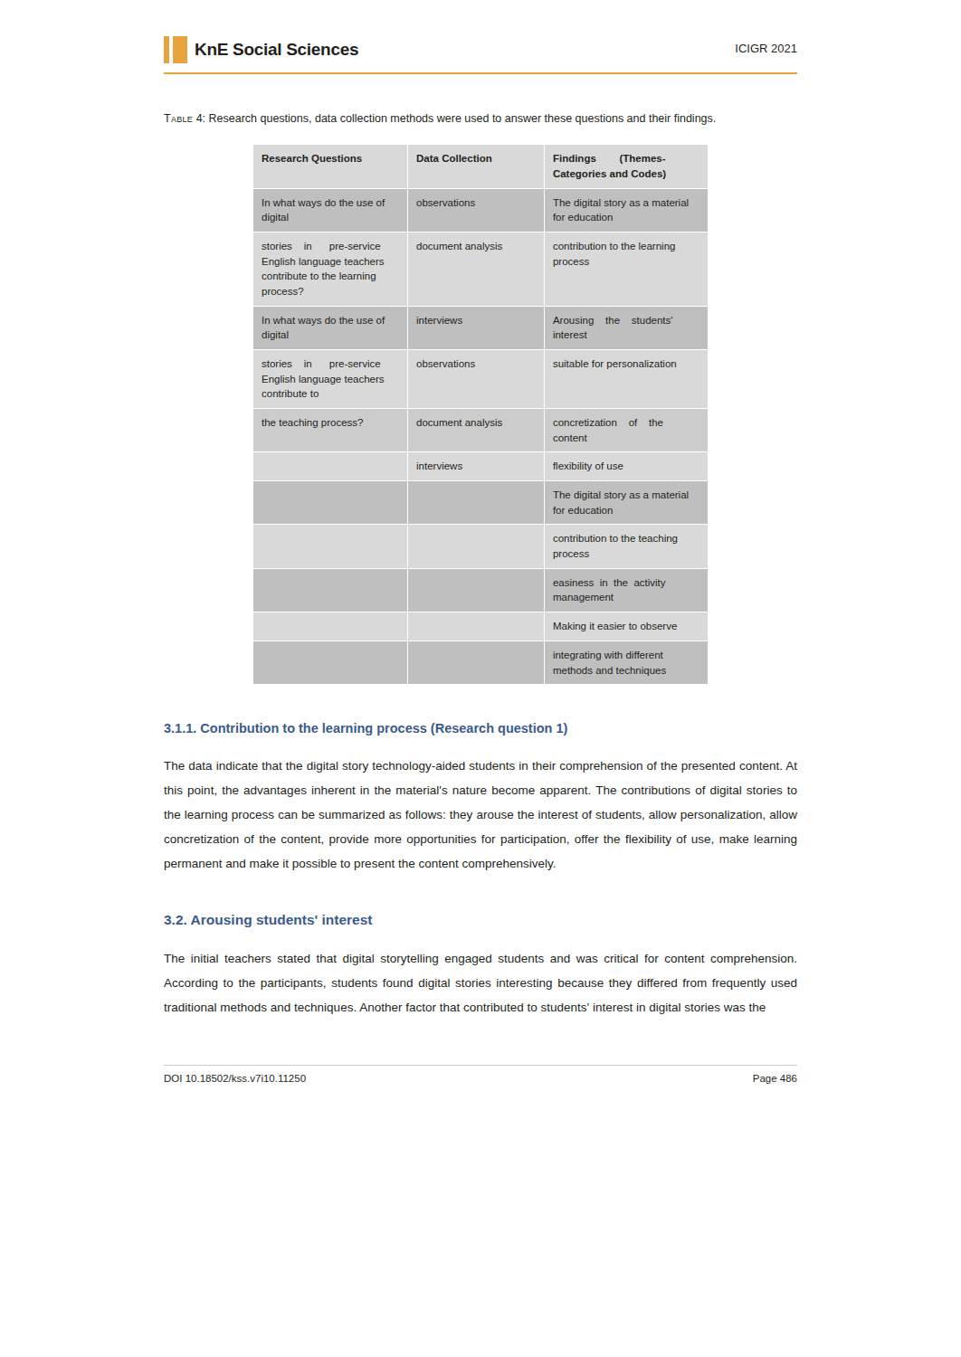KnE Social Sciences
ICIGR 2021
Table 4: Research questions, data collection methods were used to answer these questions and their findings.
| Research Questions | Data Collection | Findings (Themes-Categories and Codes) |
| --- | --- | --- |
| In what ways do the use of digital | observations | The digital story as a material for education |
| stories in pre-service English language teachers contribute to the learning process? | document analysis | contribution to the learning process |
| In what ways do the use of digital | interviews | Arousing the students' interest |
| stories in pre-service English language teachers contribute to | observations | suitable for personalization |
| the teaching process? | document analysis | concretization of the content |
| | interviews | flexibility of use |
| | | The digital story as a material for education |
| | | contribution to the teaching process |
| | | easiness in the activity management |
| | | Making it easier to observe |
| | | integrating with different methods and techniques |
3.1.1. Contribution to the learning process (Research question 1)
The data indicate that the digital story technology-aided students in their comprehension of the presented content. At this point, the advantages inherent in the material's nature become apparent. The contributions of digital stories to the learning process can be summarized as follows: they arouse the interest of students, allow personalization, allow concretization of the content, provide more opportunities for participation, offer the flexibility of use, make learning permanent and make it possible to present the content comprehensively.
3.2. Arousing students' interest
The initial teachers stated that digital storytelling engaged students and was critical for content comprehension. According to the participants, students found digital stories interesting because they differed from frequently used traditional methods and techniques. Another factor that contributed to students' interest in digital stories was the
DOI 10.18502/kss.v7i10.11250
Page 486